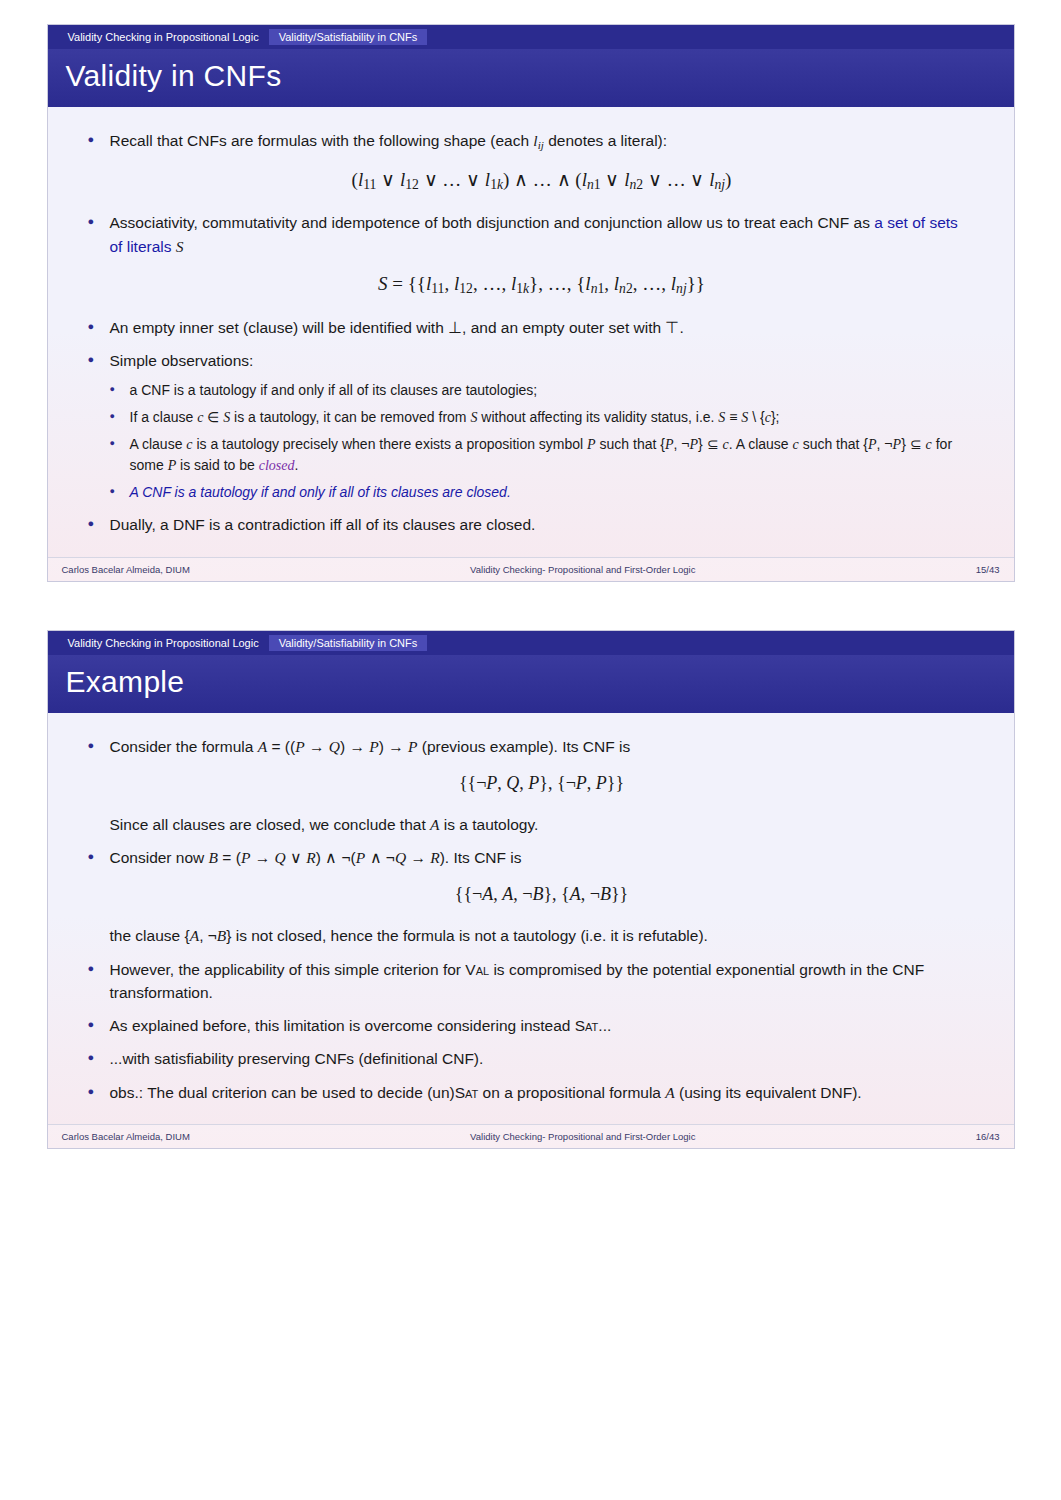Validity Checking in Propositional Logic Validity/Satisfiability in CNFs
Validity in CNFs
Recall that CNFs are formulas with the following shape (each lij denotes a literal):
(l11 ∨ l12 ∨ … ∨ l1k) ∧ … ∧ (ln1 ∨ ln2 ∨ … ∨ lnj)
Associativity, commutativity and idempotence of both disjunction and conjunction allow us to treat each CNF as a set of sets of literals S
S = {{l11, l12, …, l1k}, …, {ln1, ln2, …, lnj}}
An empty inner set (clause) will be identified with ⊥, and an empty outer set with ⊤.
Simple observations:
a CNF is a tautology if and only if all of its clauses are tautologies;
If a clause c ∈ S is a tautology, it can be removed from S without affecting its validity status, i.e. S ≡ S \ {c};
A clause c is a tautology precisely when there exists a proposition symbol P such that {P, ¬P} ⊆ c. A clause c such that {P, ¬P} ⊆ c for some P is said to be closed.
A CNF is a tautology if and only if all of its clauses are closed.
Dually, a DNF is a contradiction iff all of its clauses are closed.
Carlos Bacelar Almeida, DIUM Validity Checking- Propositional and First-Order Logic 15/43
Validity Checking in Propositional Logic Validity/Satisfiability in CNFs
Example
Consider the formula A = ((P → Q) → P) → P (previous example). Its CNF is
{{¬P, Q, P}, {¬P, P}}
Since all clauses are closed, we conclude that A is a tautology.
Consider now B = (P → Q ∨ R) ∧ ¬(P ∧ ¬Q → R). Its CNF is
{{¬A, A, ¬B}, {A, ¬B}}
the clause {A, ¬B} is not closed, hence the formula is not a tautology (i.e. it is refutable).
However, the applicability of this simple criterion for Val is compromised by the potential exponential growth in the CNF transformation.
As explained before, this limitation is overcome considering instead Sat...
...with satisfiability preserving CNFs (definitional CNF).
obs.: The dual criterion can be used to decide (un)Sat on a propositional formula A (using its equivalent DNF).
Carlos Bacelar Almeida, DIUM Validity Checking- Propositional and First-Order Logic 16/43